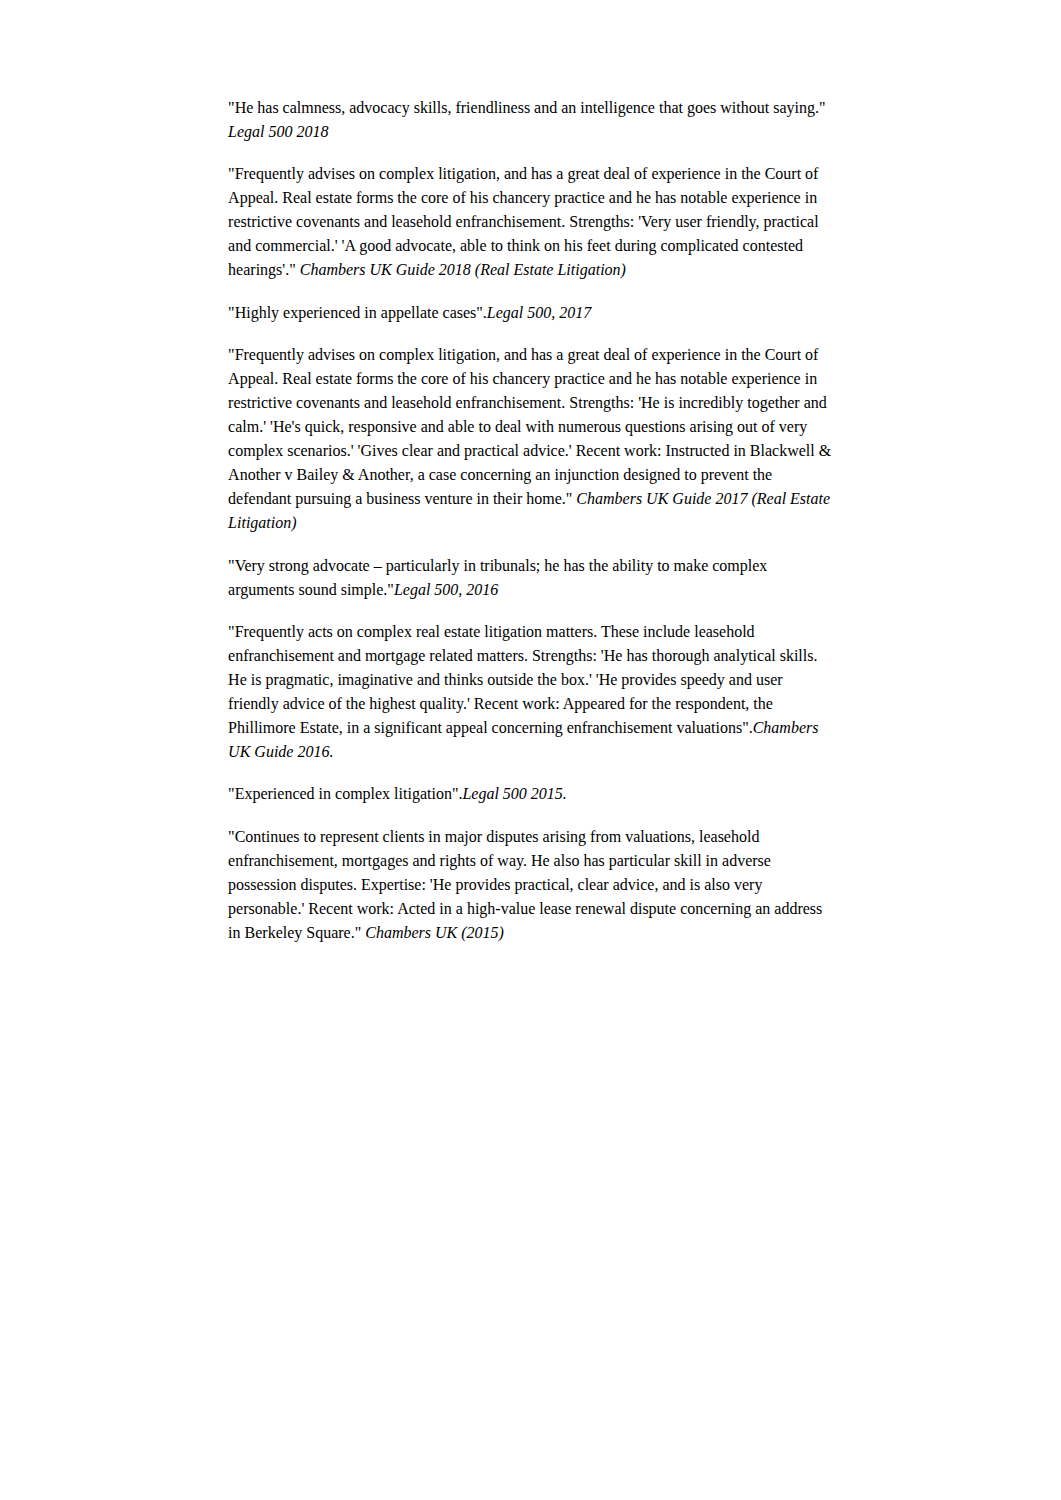"He has calmness, advocacy skills, friendliness and an intelligence that goes without saying."
Legal 500 2018
"Frequently advises on complex litigation, and has a great deal of experience in the Court of Appeal. Real estate forms the core of his chancery practice and he has notable experience in restrictive covenants and leasehold enfranchisement. Strengths: 'Very user friendly, practical and commercial.' 'A good advocate, able to think on his feet during complicated contested hearings'." Chambers UK Guide 2018 (Real Estate Litigation)
"Highly experienced in appellate cases".Legal 500, 2017
"Frequently advises on complex litigation, and has a great deal of experience in the Court of Appeal. Real estate forms the core of his chancery practice and he has notable experience in restrictive covenants and leasehold enfranchisement. Strengths: 'He is incredibly together and calm.' 'He's quick, responsive and able to deal with numerous questions arising out of very complex scenarios.' 'Gives clear and practical advice.' Recent work: Instructed in Blackwell & Another v Bailey & Another, a case concerning an injunction designed to prevent the defendant pursuing a business venture in their home." Chambers UK Guide 2017 (Real Estate Litigation)
"Very strong advocate – particularly in tribunals; he has the ability to make complex arguments sound simple."Legal 500, 2016
"Frequently acts on complex real estate litigation matters. These include leasehold enfranchisement and mortgage related matters. Strengths: 'He has thorough analytical skills. He is pragmatic, imaginative and thinks outside the box.' 'He provides speedy and user friendly advice of the highest quality.' Recent work: Appeared for the respondent, the Phillimore Estate, in a significant appeal concerning enfranchisement valuations".Chambers UK Guide 2016.
"Experienced in complex litigation".Legal 500 2015.
"Continues to represent clients in major disputes arising from valuations, leasehold enfranchisement, mortgages and rights of way. He also has particular skill in adverse possession disputes. Expertise: 'He provides practical, clear advice, and is also very personable.' Recent work: Acted in a high-value lease renewal dispute concerning an address in Berkeley Square." Chambers UK (2015)